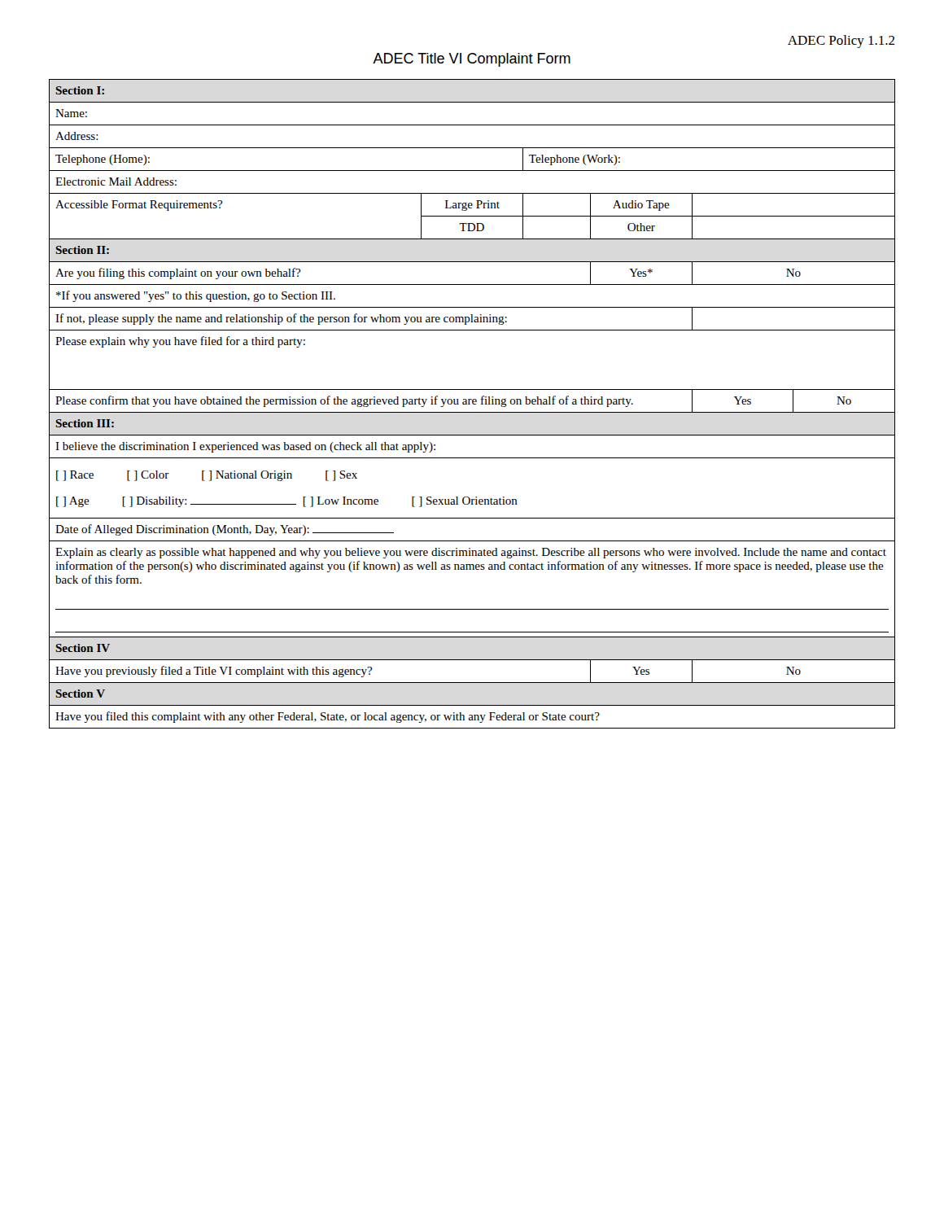ADEC Policy 1.1.2
ADEC Title VI Complaint Form
| Section I: |
| Name: |
| Address: |
| Telephone (Home): | Telephone (Work): |
| Electronic Mail Address: |
| Accessible Format Requirements? | Large Print | | Audio Tape | |
| TDD | | Other | |
| Section II: |
| Are you filing this complaint on your own behalf? | Yes* | No |
| *If you answered "yes" to this question, go to Section III. |
| If not, please supply the name and relationship of the person for whom you are complaining: | |
| Please explain why you have filed for a third party: |
| Please confirm that you have obtained the permission of the aggrieved party if you are filing on behalf of a third party. | Yes | No |
| Section III: |
| I believe the discrimination I experienced was based on (check all that apply): |
| [ ] Race [ ] Color [ ] National Origin [ ] Sex [ ] Age [ ] Disability: [ ] Low Income [ ] Sexual Orientation |
| Date of Alleged Discrimination (Month, Day, Year): |
| Explain as clearly as possible what happened and why you believe you were discriminated against. Describe all persons who were involved. Include the name and contact information of the person(s) who discriminated against you (if known) as well as names and contact information of any witnesses. If more space is needed, please use the back of this form. |
| Section IV |
| Have you previously filed a Title VI complaint with this agency? | Yes | No |
| Section V |
| Have you filed this complaint with any other Federal, State, or local agency, or with any Federal or State court? |